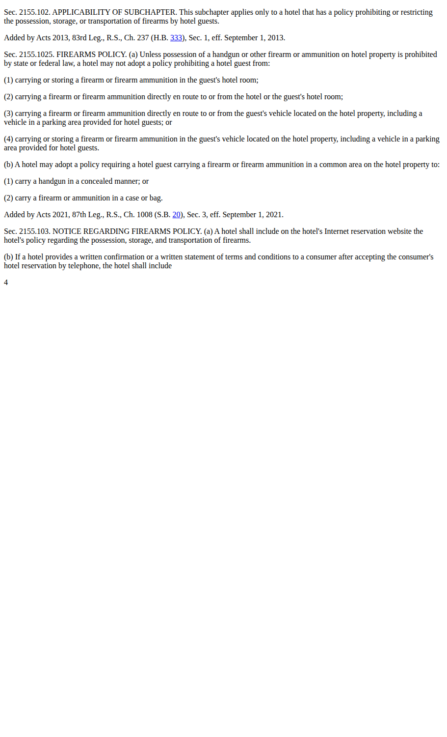Sec. 2155.102. APPLICABILITY OF SUBCHAPTER. This subchapter applies only to a hotel that has a policy prohibiting or restricting the possession, storage, or transportation of firearms by hotel guests.
Added by Acts 2013, 83rd Leg., R.S., Ch. 237 (H.B. 333), Sec. 1, eff. September 1, 2013.
Sec. 2155.1025. FIREARMS POLICY. (a) Unless possession of a handgun or other firearm or ammunition on hotel property is prohibited by state or federal law, a hotel may not adopt a policy prohibiting a hotel guest from:
(1) carrying or storing a firearm or firearm ammunition in the guest's hotel room;
(2) carrying a firearm or firearm ammunition directly en route to or from the hotel or the guest's hotel room;
(3) carrying a firearm or firearm ammunition directly en route to or from the guest's vehicle located on the hotel property, including a vehicle in a parking area provided for hotel guests; or
(4) carrying or storing a firearm or firearm ammunition in the guest's vehicle located on the hotel property, including a vehicle in a parking area provided for hotel guests.
(b) A hotel may adopt a policy requiring a hotel guest carrying a firearm or firearm ammunition in a common area on the hotel property to:
(1) carry a handgun in a concealed manner; or
(2) carry a firearm or ammunition in a case or bag.
Added by Acts 2021, 87th Leg., R.S., Ch. 1008 (S.B. 20), Sec. 3, eff. September 1, 2021.
Sec. 2155.103. NOTICE REGARDING FIREARMS POLICY. (a) A hotel shall include on the hotel's Internet reservation website the hotel's policy regarding the possession, storage, and transportation of firearms.
(b) If a hotel provides a written confirmation or a written statement of terms and conditions to a consumer after accepting the consumer's hotel reservation by telephone, the hotel shall include
4